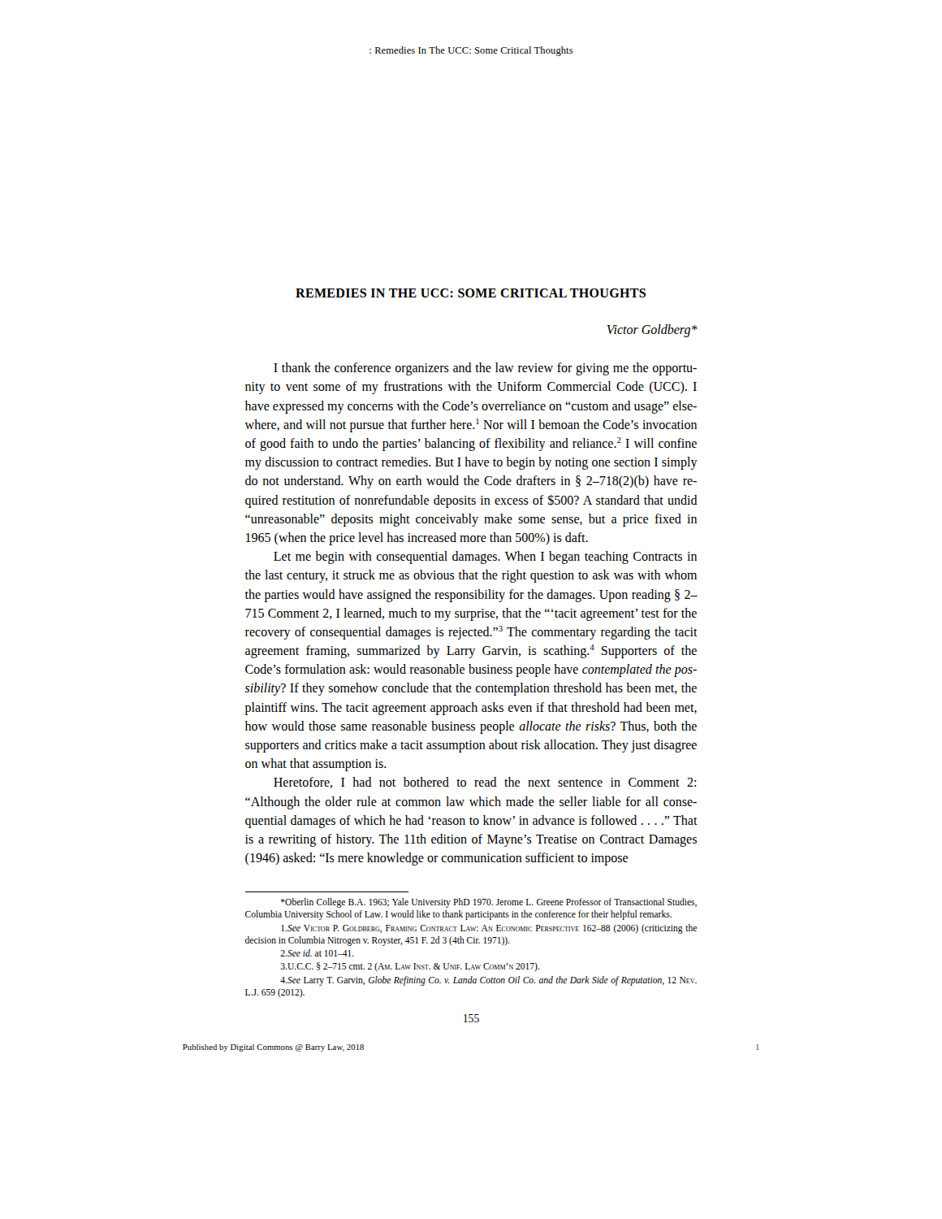: Remedies In The UCC: Some Critical Thoughts
Remedies in the UCC: Some Critical Thoughts
Victor Goldberg*
I thank the conference organizers and the law review for giving me the opportunity to vent some of my frustrations with the Uniform Commercial Code (UCC). I have expressed my concerns with the Code’s overreliance on “custom and usage” elsewhere, and will not pursue that further here.1 Nor will I bemoan the Code’s invocation of good faith to undo the parties’ balancing of flexibility and reliance.2 I will confine my discussion to contract remedies. But I have to begin by noting one section I simply do not understand. Why on earth would the Code drafters in § 2–718(2)(b) have required restitution of nonrefundable deposits in excess of $500? A standard that undid “unreasonable” deposits might conceivably make some sense, but a price fixed in 1965 (when the price level has increased more than 500%) is daft.
Let me begin with consequential damages. When I began teaching Contracts in the last century, it struck me as obvious that the right question to ask was with whom the parties would have assigned the responsibility for the damages. Upon reading § 2–715 Comment 2, I learned, much to my surprise, that the “‘tacit agreement’ test for the recovery of consequential damages is rejected.”3 The commentary regarding the tacit agreement framing, summarized by Larry Garvin, is scathing.4 Supporters of the Code’s formulation ask: would reasonable business people have contemplated the possibility? If they somehow conclude that the contemplation threshold has been met, the plaintiff wins. The tacit agreement approach asks even if that threshold had been met, how would those same reasonable business people allocate the risks? Thus, both the supporters and critics make a tacit assumption about risk allocation. They just disagree on what that assumption is.
Heretofore, I had not bothered to read the next sentence in Comment 2: “Although the older rule at common law which made the seller liable for all consequential damages of which he had ‘reason to know’ in advance is followed . . . .” That is a rewriting of history. The 11th edition of Mayne’s Treatise on Contract Damages (1946) asked: “Is mere knowledge or communication sufficient to impose
*Oberlin College B.A. 1963; Yale University PhD 1970. Jerome L. Greene Professor of Transactional Studies, Columbia University School of Law. I would like to thank participants in the conference for their helpful remarks.
1. See Victor P. Goldberg, Framing Contract Law: An Economic Perspective 162–88 (2006) (criticizing the decision in Columbia Nitrogen v. Royster, 451 F. 2d 3 (4th Cir. 1971)).
2. See id. at 101–41.
3. U.C.C. § 2–715 cmt. 2 (Am. Law Inst. & Unif. Law Comm’n 2017).
4. See Larry T. Garvin, Globe Refining Co. v. Landa Cotton Oil Co. and the Dark Side of Reputation, 12 Nev. L.J. 659 (2012).
155
Published by Digital Commons @ Barry Law, 2018
1